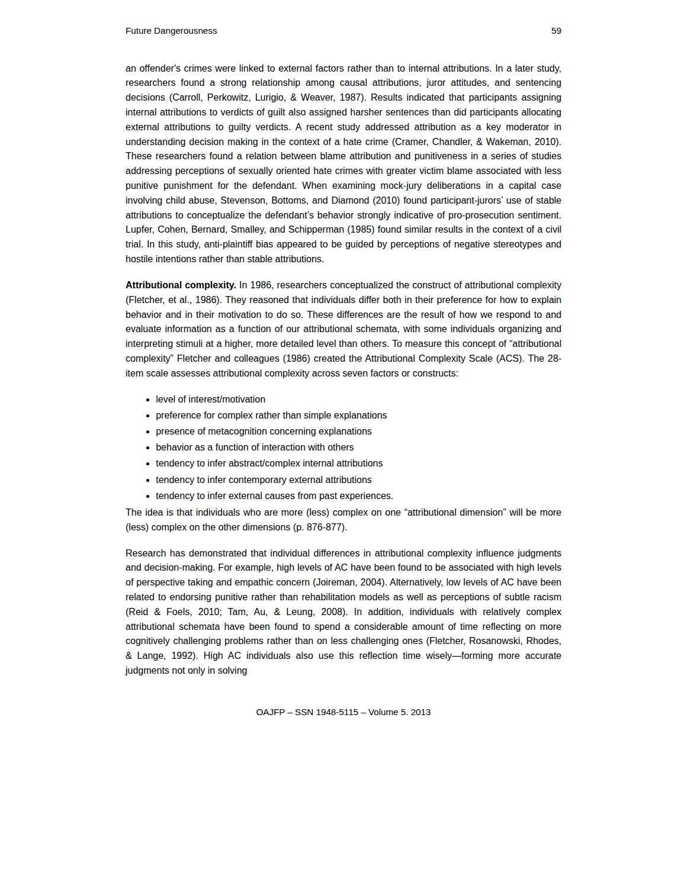Future Dangerousness 59
an offender's crimes were linked to external factors rather than to internal attributions. In a later study, researchers found a strong relationship among causal attributions, juror attitudes, and sentencing decisions (Carroll, Perkowitz, Lurigio, & Weaver, 1987). Results indicated that participants assigning internal attributions to verdicts of guilt also assigned harsher sentences than did participants allocating external attributions to guilty verdicts. A recent study addressed attribution as a key moderator in understanding decision making in the context of a hate crime (Cramer, Chandler, & Wakeman, 2010). These researchers found a relation between blame attribution and punitiveness in a series of studies addressing perceptions of sexually oriented hate crimes with greater victim blame associated with less punitive punishment for the defendant. When examining mock-jury deliberations in a capital case involving child abuse, Stevenson, Bottoms, and Diamond (2010) found participant-jurors’ use of stable attributions to conceptualize the defendant’s behavior strongly indicative of pro-prosecution sentiment. Lupfer, Cohen, Bernard, Smalley, and Schipperman (1985) found similar results in the context of a civil trial. In this study, anti-plaintiff bias appeared to be guided by perceptions of negative stereotypes and hostile intentions rather than stable attributions.
Attributional complexity. In 1986, researchers conceptualized the construct of attributional complexity (Fletcher, et al., 1986). They reasoned that individuals differ both in their preference for how to explain behavior and in their motivation to do so. These differences are the result of how we respond to and evaluate information as a function of our attributional schemata, with some individuals organizing and interpreting stimuli at a higher, more detailed level than others. To measure this concept of “attributional complexity” Fletcher and colleagues (1986) created the Attributional Complexity Scale (ACS). The 28-item scale assesses attributional complexity across seven factors or constructs:
level of interest/motivation
preference for complex rather than simple explanations
presence of metacognition concerning explanations
behavior as a function of interaction with others
tendency to infer abstract/complex internal attributions
tendency to infer contemporary external attributions
tendency to infer external causes from past experiences.
The idea is that individuals who are more (less) complex on one “attributional dimension” will be more (less) complex on the other dimensions (p. 876-877).
Research has demonstrated that individual differences in attributional complexity influence judgments and decision-making. For example, high levels of AC have been found to be associated with high levels of perspective taking and empathic concern (Joireman, 2004). Alternatively, low levels of AC have been related to endorsing punitive rather than rehabilitation models as well as perceptions of subtle racism (Reid & Foels, 2010; Tam, Au, & Leung, 2008). In addition, individuals with relatively complex attributional schemata have been found to spend a considerable amount of time reflecting on more cognitively challenging problems rather than on less challenging ones (Fletcher, Rosanowski, Rhodes, & Lange, 1992). High AC individuals also use this reflection time wisely—forming more accurate judgments not only in solving
OAJFP – SSN 1948-5115 – Volume 5. 2013